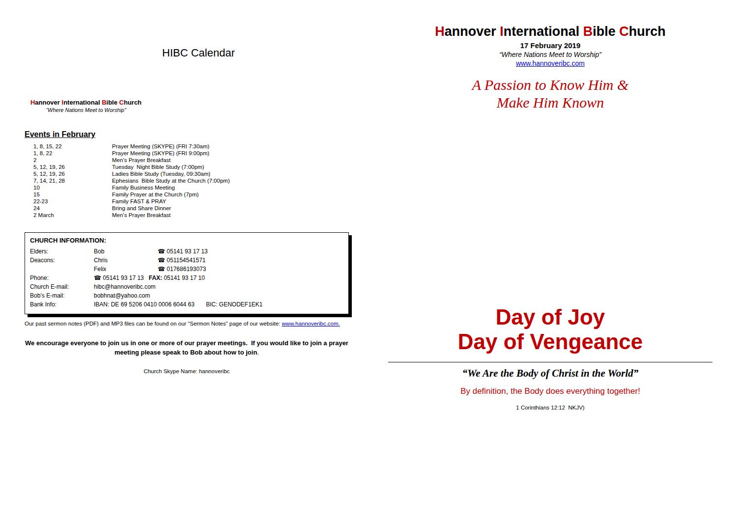Hannover International Bible Church
“Where Nations Meet to Worship”
HIBC Calendar
Events in February
| 1, 8, 15, 22 | Prayer Meeting (SKYPE) (FRI 7:30am) |
| 1, 8, 22 | Prayer Meeting (SKYPE) (FRI 9:00pm) |
| 2 | Men’s Prayer Breakfast |
| 5, 12, 19, 26 | Tuesday Night Bible Study (7:00pm) |
| 5, 12, 19, 26 | Ladies Bible Study (Tuesday, 09:30am) |
| 7, 14, 21, 28 | Ephesians Bible Study at the Church (7:00pm) |
| 10 | Family Business Meeting |
| 15 | Family Prayer at the Church (7pm) |
| 22-23 | Family FAST & PRAY |
| 24 | Bring and Share Dinner |
| 2 March | Men’s Prayer Breakfast |
CHURCH INFORMATION:
| Elders: | Bob | ☎ 05141 93 17 13 |
| Deacons: | Chris | ☎ 051154541571 |
| | Felix | ☎ 017686193073 |
| Phone: | ☎ 05141 93 17 13 FAX: 05141 93 17 10 |
| Church E-mail: | hibc@hannoveribc.com |
| Bob’s E-mail: | bobhnat@yahoo.com |
| Bank Info: | IBAN: DE 69 5206 0410 0006 6044 63 BIC: GENODEF1EK1 |
Our past sermon notes (PDF) and MP3 files can be found on our “Sermon Notes” page of our website: www.hannoveribc.com.
We encourage everyone to join us in one or more of our prayer meetings. If you would like to join a prayer meeting please speak to Bob about how to join.
Church Skype Name: hannoveribc
Hannover International Bible Church
17 February 2019
“Where Nations Meet to Worship”
www.hannoveribc.com
A Passion to Know Him &
Make Him Known
Day of Joy Day of Vengeance
“We Are the Body of Christ in the World”
By definition, the Body does everything together!
1 Corinthians 12:12 NKJV)